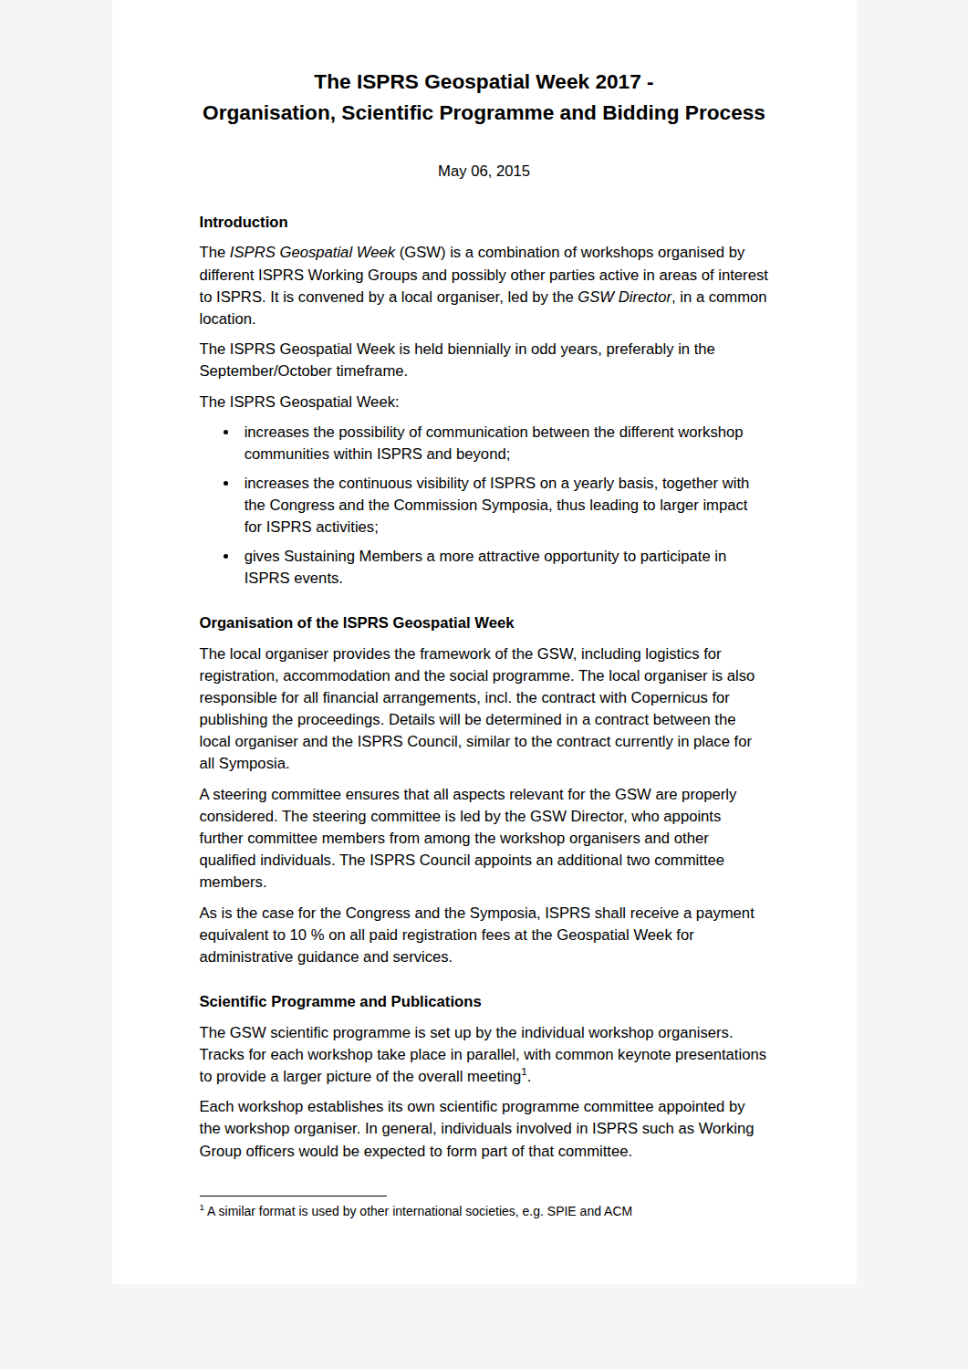The ISPRS Geospatial Week 2017 -
Organisation, Scientific Programme and Bidding Process
May 06, 2015
Introduction
The ISPRS Geospatial Week (GSW) is a combination of workshops organised by different ISPRS Working Groups and possibly other parties active in areas of interest to ISPRS. It is convened by a local organiser, led by the GSW Director, in a common location.
The ISPRS Geospatial Week is held biennially in odd years, preferably in the September/October timeframe.
The ISPRS Geospatial Week:
increases the possibility of communication between the different workshop communities within ISPRS and beyond;
increases the continuous visibility of ISPRS on a yearly basis, together with the Congress and the Commission Symposia, thus leading to larger impact for ISPRS activities;
gives Sustaining Members a more attractive opportunity to participate in ISPRS events.
Organisation of the ISPRS Geospatial Week
The local organiser provides the framework of the GSW, including logistics for registration, accommodation and the social programme. The local organiser is also responsible for all financial arrangements, incl. the contract with Copernicus for publishing the proceedings. Details will be determined in a contract between the local organiser and the ISPRS Council, similar to the contract currently in place for all Symposia.
A steering committee ensures that all aspects relevant for the GSW are properly considered. The steering committee is led by the GSW Director, who appoints further committee members from among the workshop organisers and other qualified individuals. The ISPRS Council appoints an additional two committee members.
As is the case for the Congress and the Symposia, ISPRS shall receive a payment equivalent to 10 % on all paid registration fees at the Geospatial Week for administrative guidance and services.
Scientific Programme and Publications
The GSW scientific programme is set up by the individual workshop organisers. Tracks for each workshop take place in parallel, with common keynote presentations to provide a larger picture of the overall meeting1.
Each workshop establishes its own scientific programme committee appointed by the workshop organiser. In general, individuals involved in ISPRS such as Working Group officers would be expected to form part of that committee.
1 A similar format is used by other international societies, e.g. SPIE and ACM